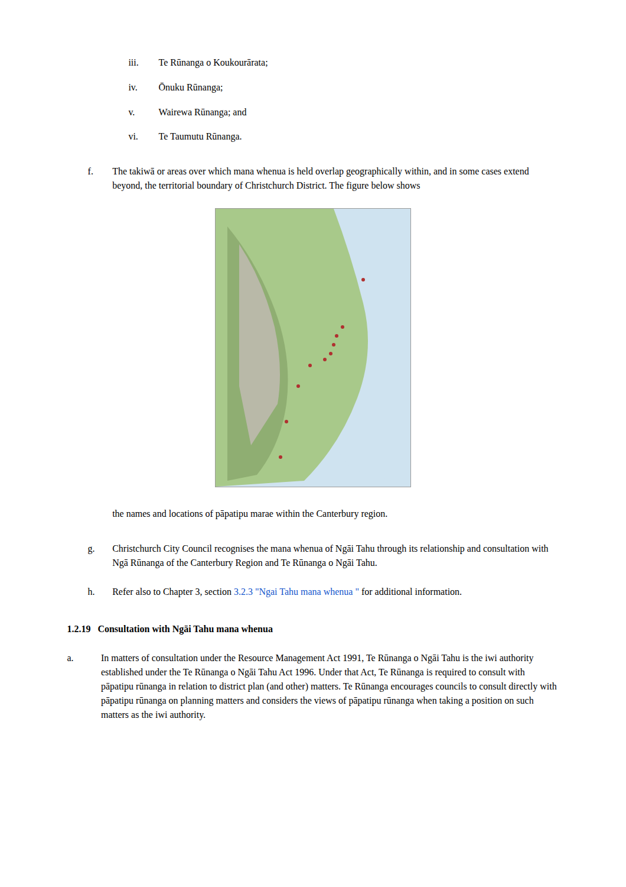iii. Te Rūnanga o Koukourārata;
iv. Ōnuku Rūnanga;
v. Wairewa Rūnanga; and
vi. Te Taumutu Rūnanga.
f. The takiwā or areas over which mana whenua is held overlap geographically within, and in some cases extend beyond, the territorial boundary of Christchurch District. The figure below shows
the names and locations of pāpatipu marae within the Canterbury region.
g. Christchurch City Council recognises the mana whenua of Ngāi Tahu through its relationship and consultation with Ngā Rūnanga of the Canterbury Region and Te Rūnanga o Ngāi Tahu.
h. Refer also to Chapter 3, section 3.2.3 "Ngai Tahu mana whenua " for additional information.
1.2.19 Consultation with Ngāi Tahu mana whenua
a.
In matters of consultation under the Resource Management Act 1991, Te Rūnanga o Ngāi Tahu is the iwi authority established under the Te Rūnanga o Ngāi Tahu Act 1996. Under that Act, Te Rūnanga is required to consult with pāpatipu rūnanga in relation to district plan (and other) matters. Te Rūnanga encourages councils to consult directly with pāpatipu rūnanga on planning matters and considers the views of pāpatipu rūnanga when taking a position on such matters as the iwi authority.